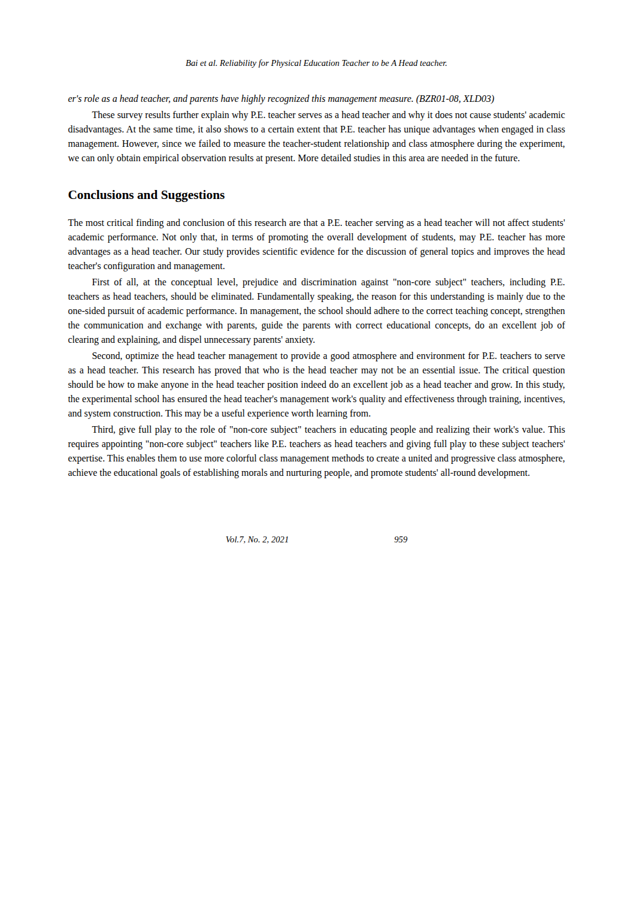Bai et al. Reliability for Physical Education Teacher to be A Head teacher.
er's role as a head teacher, and parents have highly recognized this management measure. (BZR01-08, XLD03)
These survey results further explain why P.E. teacher serves as a head teacher and why it does not cause students' academic disadvantages. At the same time, it also shows to a certain extent that P.E. teacher has unique advantages when engaged in class management. However, since we failed to measure the teacher-student relationship and class atmosphere during the experiment, we can only obtain empirical observation results at present. More detailed studies in this area are needed in the future.
Conclusions and Suggestions
The most critical finding and conclusion of this research are that a P.E. teacher serving as a head teacher will not affect students' academic performance. Not only that, in terms of promoting the overall development of students, may P.E. teacher has more advantages as a head teacher. Our study provides scientific evidence for the discussion of general topics and improves the head teacher's configuration and management.
First of all, at the conceptual level, prejudice and discrimination against "non-core subject" teachers, including P.E. teachers as head teachers, should be eliminated. Fundamentally speaking, the reason for this understanding is mainly due to the one-sided pursuit of academic performance. In management, the school should adhere to the correct teaching concept, strengthen the communication and exchange with parents, guide the parents with correct educational concepts, do an excellent job of clearing and explaining, and dispel unnecessary parents' anxiety.
Second, optimize the head teacher management to provide a good atmosphere and environment for P.E. teachers to serve as a head teacher. This research has proved that who is the head teacher may not be an essential issue. The critical question should be how to make anyone in the head teacher position indeed do an excellent job as a head teacher and grow. In this study, the experimental school has ensured the head teacher's management work's quality and effectiveness through training, incentives, and system construction. This may be a useful experience worth learning from.
Third, give full play to the role of "non-core subject" teachers in educating people and realizing their work's value. This requires appointing "non-core subject" teachers like P.E. teachers as head teachers and giving full play to these subject teachers' expertise. This enables them to use more colorful class management methods to create a united and progressive class atmosphere, achieve the educational goals of establishing morals and nurturing people, and promote students' all-round development.
Vol.7, No. 2, 2021 959